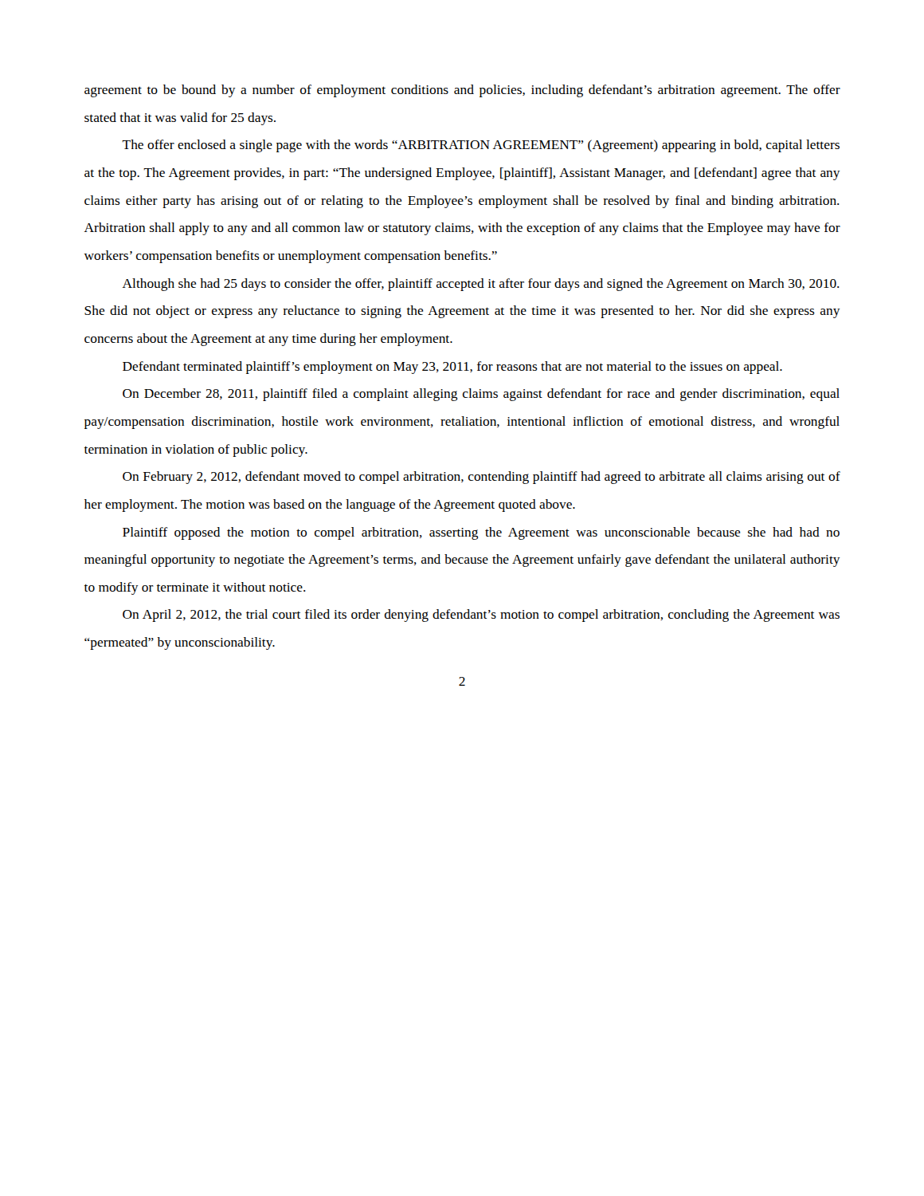agreement to be bound by a number of employment conditions and policies, including defendant’s arbitration agreement. The offer stated that it was valid for 25 days.
The offer enclosed a single page with the words “ARBITRATION AGREEMENT” (Agreement) appearing in bold, capital letters at the top. The Agreement provides, in part: “The undersigned Employee, [plaintiff], Assistant Manager, and [defendant] agree that any claims either party has arising out of or relating to the Employee’s employment shall be resolved by final and binding arbitration. Arbitration shall apply to any and all common law or statutory claims, with the exception of any claims that the Employee may have for workers’ compensation benefits or unemployment compensation benefits.”
Although she had 25 days to consider the offer, plaintiff accepted it after four days and signed the Agreement on March 30, 2010. She did not object or express any reluctance to signing the Agreement at the time it was presented to her. Nor did she express any concerns about the Agreement at any time during her employment.
Defendant terminated plaintiff’s employment on May 23, 2011, for reasons that are not material to the issues on appeal.
On December 28, 2011, plaintiff filed a complaint alleging claims against defendant for race and gender discrimination, equal pay/compensation discrimination, hostile work environment, retaliation, intentional infliction of emotional distress, and wrongful termination in violation of public policy.
On February 2, 2012, defendant moved to compel arbitration, contending plaintiff had agreed to arbitrate all claims arising out of her employment. The motion was based on the language of the Agreement quoted above.
Plaintiff opposed the motion to compel arbitration, asserting the Agreement was unconscionable because she had had no meaningful opportunity to negotiate the Agreement’s terms, and because the Agreement unfairly gave defendant the unilateral authority to modify or terminate it without notice.
On April 2, 2012, the trial court filed its order denying defendant’s motion to compel arbitration, concluding the Agreement was “permeated” by unconscionability.
2